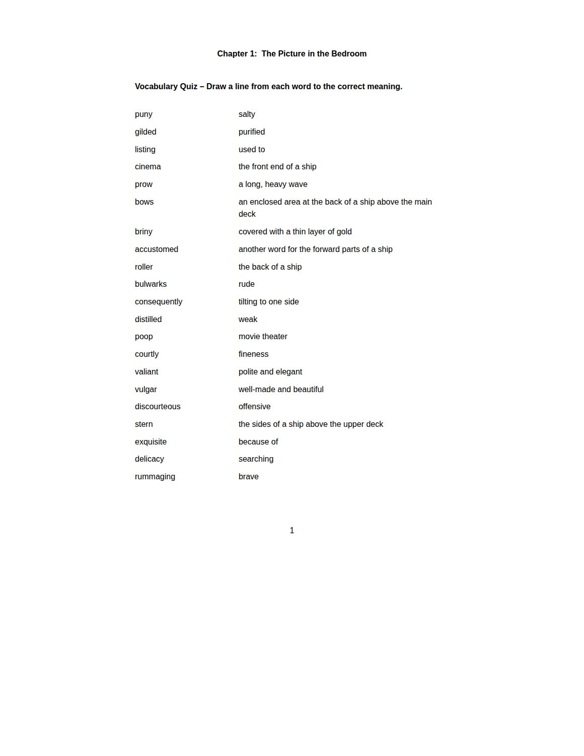Chapter 1: The Picture in the Bedroom
Vocabulary Quiz – Draw a line from each word to the correct meaning.
| puny | salty |
| gilded | purified |
| listing | used to |
| cinema | the front end of a ship |
| prow | a long, heavy wave |
| bows | an enclosed area at the back of a ship above the main deck |
| briny | covered with a thin layer of gold |
| accustomed | another word for the forward parts of a ship |
| roller | the back of a ship |
| bulwarks | rude |
| consequently | tilting to one side |
| distilled | weak |
| poop | movie theater |
| courtly | fineness |
| valiant | polite and elegant |
| vulgar | well-made and beautiful |
| discourteous | offensive |
| stern | the sides of a ship above the upper deck |
| exquisite | because of |
| delicacy | searching |
| rummaging | brave |
1